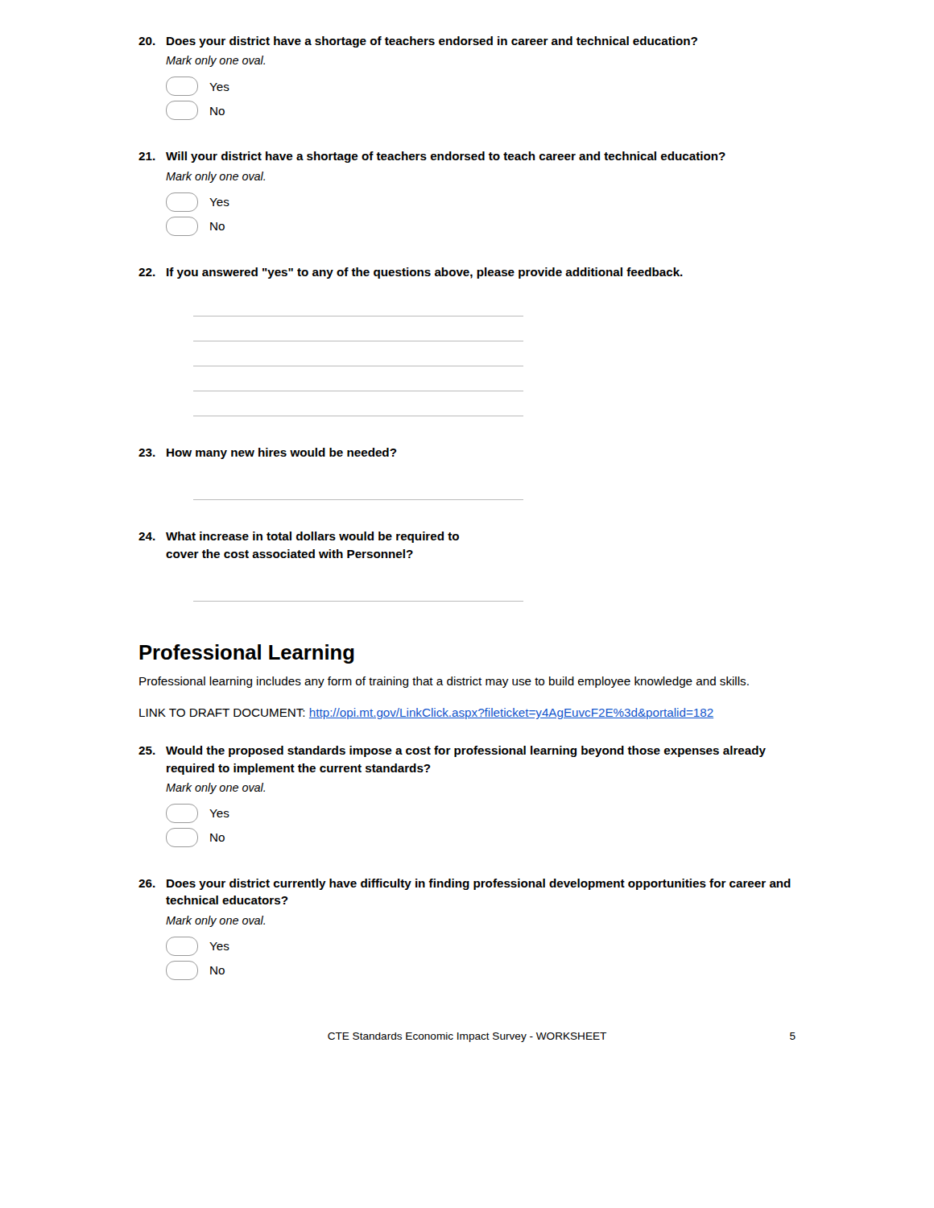20.
Does your district have a shortage of teachers endorsed in career and technical education?
Mark only one oval.
Yes
No
21.
Will your district have a shortage of teachers endorsed to teach career and technical education?
Mark only one oval.
Yes
No
22.
If you answered "yes" to any of the questions above, please provide additional feedback.
23.
How many new hires would be needed?
24.
What increase in total dollars would be required to cover the cost associated with Personnel?
Professional Learning
Professional learning includes any form of training that a district may use to build employee knowledge and skills.
LINK TO DRAFT DOCUMENT: http://opi.mt.gov/LinkClick.aspx?fileticket=y4AgEuvcF2E%3d&portalid=182
25.
Would the proposed standards impose a cost for professional learning beyond those expenses already required to implement the current standards?
Mark only one oval.
Yes
No
26.
Does your district currently have difficulty in finding professional development opportunities for career and technical educators?
Mark only one oval.
Yes
No
CTE Standards Economic Impact Survey - WORKSHEET 5